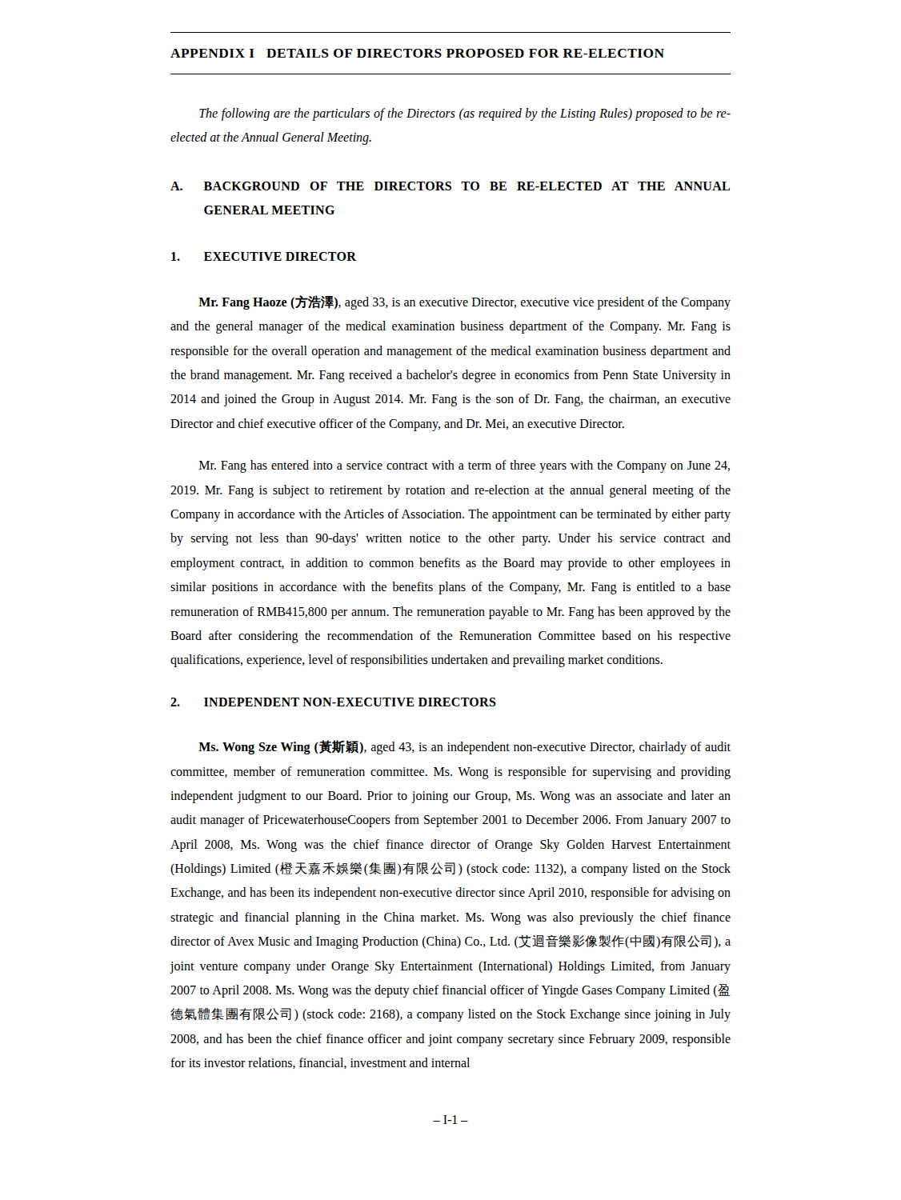APPENDIX I DETAILS OF DIRECTORS PROPOSED FOR RE-ELECTION
The following are the particulars of the Directors (as required by the Listing Rules) proposed to be re-elected at the Annual General Meeting.
A. BACKGROUND OF THE DIRECTORS TO BE RE-ELECTED AT THE ANNUAL GENERAL MEETING
1. EXECUTIVE DIRECTOR
Mr. Fang Haoze (方浩澤), aged 33, is an executive Director, executive vice president of the Company and the general manager of the medical examination business department of the Company. Mr. Fang is responsible for the overall operation and management of the medical examination business department and the brand management. Mr. Fang received a bachelor's degree in economics from Penn State University in 2014 and joined the Group in August 2014. Mr. Fang is the son of Dr. Fang, the chairman, an executive Director and chief executive officer of the Company, and Dr. Mei, an executive Director.
Mr. Fang has entered into a service contract with a term of three years with the Company on June 24, 2019. Mr. Fang is subject to retirement by rotation and re-election at the annual general meeting of the Company in accordance with the Articles of Association. The appointment can be terminated by either party by serving not less than 90-days' written notice to the other party. Under his service contract and employment contract, in addition to common benefits as the Board may provide to other employees in similar positions in accordance with the benefits plans of the Company, Mr. Fang is entitled to a base remuneration of RMB415,800 per annum. The remuneration payable to Mr. Fang has been approved by the Board after considering the recommendation of the Remuneration Committee based on his respective qualifications, experience, level of responsibilities undertaken and prevailing market conditions.
2. INDEPENDENT NON-EXECUTIVE DIRECTORS
Ms. Wong Sze Wing (黃斯穎), aged 43, is an independent non-executive Director, chairlady of audit committee, member of remuneration committee. Ms. Wong is responsible for supervising and providing independent judgment to our Board. Prior to joining our Group, Ms. Wong was an associate and later an audit manager of PricewaterhouseCoopers from September 2001 to December 2006. From January 2007 to April 2008, Ms. Wong was the chief finance director of Orange Sky Golden Harvest Entertainment (Holdings) Limited (橙天嘉禾娛樂(集團)有限公司) (stock code: 1132), a company listed on the Stock Exchange, and has been its independent non-executive director since April 2010, responsible for advising on strategic and financial planning in the China market. Ms. Wong was also previously the chief finance director of Avex Music and Imaging Production (China) Co., Ltd. (艾迴音樂影像製作(中國)有限公司), a joint venture company under Orange Sky Entertainment (International) Holdings Limited, from January 2007 to April 2008. Ms. Wong was the deputy chief financial officer of Yingde Gases Company Limited (盈德氣體集團有限公司) (stock code: 2168), a company listed on the Stock Exchange since joining in July 2008, and has been the chief finance officer and joint company secretary since February 2009, responsible for its investor relations, financial, investment and internal
– I-1 –